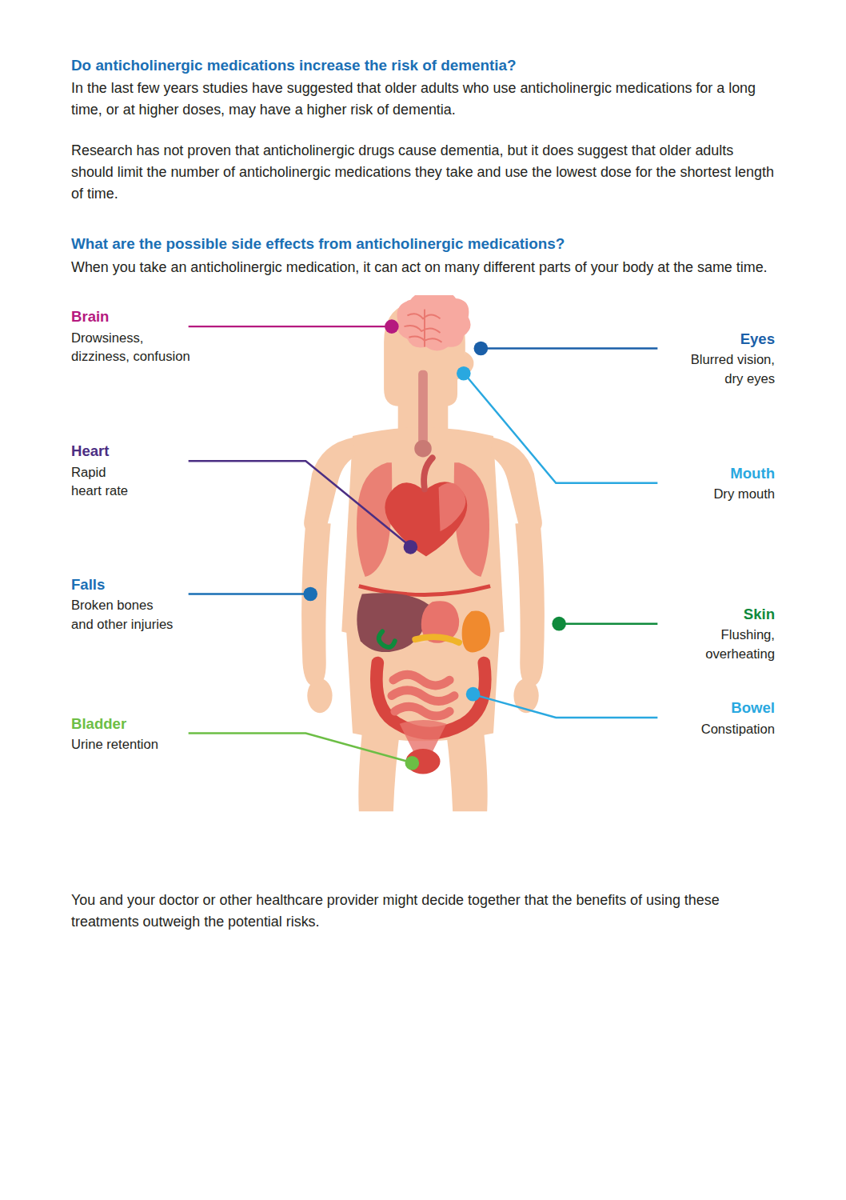Do anticholinergic medications increase the risk of dementia?
In the last few years studies have suggested that older adults who use anticholinergic medications for a long time, or at higher doses, may have a higher risk of dementia.
Research has not proven that anticholinergic drugs cause dementia, but it does suggest that older adults should limit the number of anticholinergic medications they take and use the lowest dose for the shortest length of time.
What are the possible side effects from anticholinergic medications?
When you take an anticholinergic medication, it can act on many different parts of your body at the same time.
Brain Drowsiness, dizziness, confusion Eyes Blurred vision, dry eyes Heart Rapid heart rate Mouth Dry mouth Falls Broken bones and other injuries Skin Flushing, overheating Bowel Constipation Bladder Urine retention
You and your doctor or other healthcare provider might decide together that the benefits of using these treatments outweigh the potential risks.